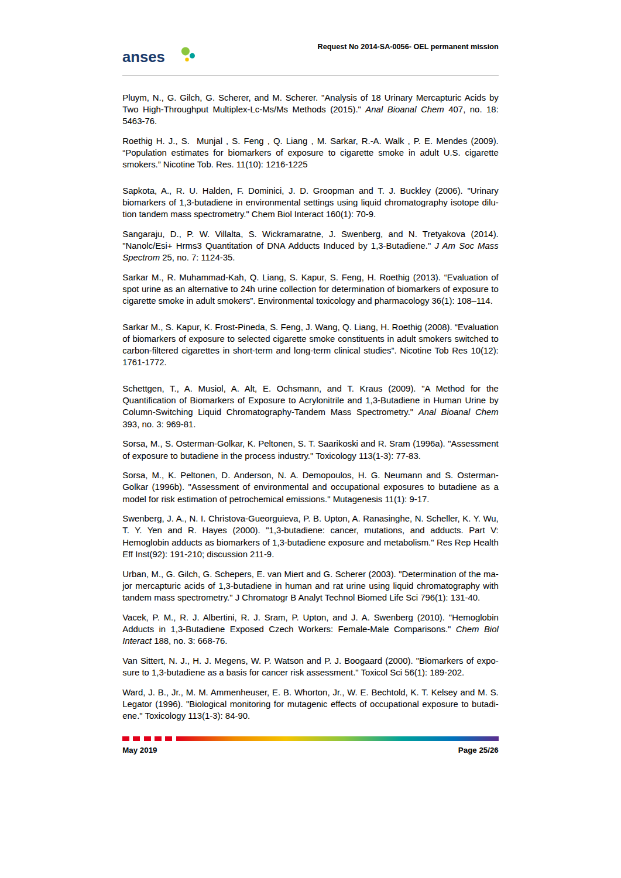anses
Request No 2014-SA-0056- OEL permanent mission
Pluym, N., G. Gilch, G. Scherer, and M. Scherer. "Analysis of 18 Urinary Mercapturic Acids by Two High-Throughput Multiplex-Lc-Ms/Ms Methods (2015)." Anal Bioanal Chem 407, no. 18: 5463-76.
Roethig H. J., S. Munjal , S. Feng , Q. Liang , M. Sarkar, R.-A. Walk , P. E. Mendes (2009). “Population estimates for biomarkers of exposure to cigarette smoke in adult U.S. cigarette smokers.” Nicotine Tob. Res. 11(10): 1216-1225
Sapkota, A., R. U. Halden, F. Dominici, J. D. Groopman and T. J. Buckley (2006). "Urinary biomarkers of 1,3-butadiene in environmental settings using liquid chromatography isotope dilution tandem mass spectrometry." Chem Biol Interact 160(1): 70-9.
Sangaraju, D., P. W. Villalta, S. Wickramaratne, J. Swenberg, and N. Tretyakova (2014). "Nanolc/Esi+ Hrms3 Quantitation of DNA Adducts Induced by 1,3-Butadiene." J Am Soc Mass Spectrom 25, no. 7: 1124-35.
Sarkar M., R. Muhammad-Kah, Q. Liang, S. Kapur, S. Feng, H. Roethig (2013). “Evaluation of spot urine as an alternative to 24h urine collection for determination of biomarkers of exposure to cigarette smoke in adult smokers”. Environmental toxicology and pharmacology 36(1): 108–114.
Sarkar M., S. Kapur, K. Frost-Pineda, S. Feng, J. Wang, Q. Liang, H. Roethig (2008). “Evaluation of biomarkers of exposure to selected cigarette smoke constituents in adult smokers switched to carbon-filtered cigarettes in short-term and long-term clinical studies”. Nicotine Tob Res 10(12): 1761-1772.
Schettgen, T., A. Musiol, A. Alt, E. Ochsmann, and T. Kraus (2009). "A Method for the Quantification of Biomarkers of Exposure to Acrylonitrile and 1,3-Butadiene in Human Urine by Column-Switching Liquid Chromatography-Tandem Mass Spectrometry." Anal Bioanal Chem 393, no. 3: 969-81.
Sorsa, M., S. Osterman-Golkar, K. Peltonen, S. T. Saarikoski and R. Sram (1996a). "Assessment of exposure to butadiene in the process industry." Toxicology 113(1-3): 77-83.
Sorsa, M., K. Peltonen, D. Anderson, N. A. Demopoulos, H. G. Neumann and S. Osterman-Golkar (1996b). "Assessment of environmental and occupational exposures to butadiene as a model for risk estimation of petrochemical emissions." Mutagenesis 11(1): 9-17.
Swenberg, J. A., N. I. Christova-Gueorguieva, P. B. Upton, A. Ranasinghe, N. Scheller, K. Y. Wu, T. Y. Yen and R. Hayes (2000). "1,3-butadiene: cancer, mutations, and adducts. Part V: Hemoglobin adducts as biomarkers of 1,3-butadiene exposure and metabolism." Res Rep Health Eff Inst(92): 191-210; discussion 211-9.
Urban, M., G. Gilch, G. Schepers, E. van Miert and G. Scherer (2003). "Determination of the major mercapturic acids of 1,3-butadiene in human and rat urine using liquid chromatography with tandem mass spectrometry." J Chromatogr B Analyt Technol Biomed Life Sci 796(1): 131-40.
Vacek, P. M., R. J. Albertini, R. J. Sram, P. Upton, and J. A. Swenberg (2010). "Hemoglobin Adducts in 1,3-Butadiene Exposed Czech Workers: Female-Male Comparisons." Chem Biol Interact 188, no. 3: 668-76.
Van Sittert, N. J., H. J. Megens, W. P. Watson and P. J. Boogaard (2000). "Biomarkers of exposure to 1,3-butadiene as a basis for cancer risk assessment." Toxicol Sci 56(1): 189-202.
Ward, J. B., Jr., M. M. Ammenheuser, E. B. Whorton, Jr., W. E. Bechtold, K. T. Kelsey and M. S. Legator (1996). "Biological monitoring for mutagenic effects of occupational exposure to butadiene." Toxicology 113(1-3): 84-90.
May 2019
Page 25/26